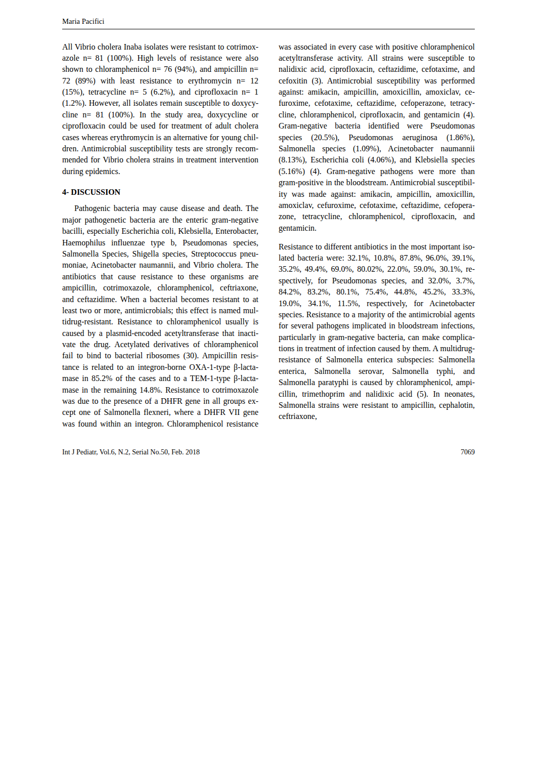Maria Pacifici
All Vibrio cholera Inaba isolates were resistant to cotrimoxazole n= 81 (100%). High levels of resistance were also shown to chloramphenicol n= 76 (94%), and ampicillin n= 72 (89%) with least resistance to erythromycin n= 12 (15%), tetracycline n= 5 (6.2%), and ciprofloxacin n= 1 (1.2%). However, all isolates remain susceptible to doxycycline n= 81 (100%). In the study area, doxycycline or ciprofloxacin could be used for treatment of adult cholera cases whereas erythromycin is an alternative for young children. Antimicrobial susceptibility tests are strongly recommended for Vibrio cholera strains in treatment intervention during epidemics.
4- DISCUSSION
Pathogenic bacteria may cause disease and death. The major pathogenetic bacteria are the enteric gram-negative bacilli, especially Escherichia coli, Klebsiella, Enterobacter, Haemophilus influenzae type b, Pseudomonas species, Salmonella Species, Shigella species, Streptococcus pneumoniae, Acinetobacter naumannii, and Vibrio cholera. The antibiotics that cause resistance to these organisms are ampicillin, cotrimoxazole, chloramphenicol, ceftriaxone, and ceftazidime. When a bacterial becomes resistant to at least two or more, antimicrobials; this effect is named multidrug-resistant. Resistance to chloramphenicol usually is caused by a plasmid-encoded acetyltransferase that inactivate the drug. Acetylated derivatives of chloramphenicol fail to bind to bacterial ribosomes (30). Ampicillin resistance is related to an integron-borne OXA-1-type β-lactamase in 85.2% of the cases and to a TEM-1-type β-lactamase in the remaining 14.8%. Resistance to cotrimoxazole was due to the presence of a DHFR gene in all groups except one of Salmonella flexneri, where a DHFR VII gene was found within an integron. Chloramphenicol resistance was associated in every case with positive chloramphenicol acetyltransferase activity. All strains were susceptible to nalidixic acid, ciprofloxacin, ceftazidime, cefotaxime, and cefoxitin (3). Antimicrobial susceptibility was performed against: amikacin, ampicillin, amoxicillin, amoxiclav, cefuroxime, cefotaxime, ceftazidime, cefoperazone, tetracycline, chloramphenicol, ciprofloxacin, and gentamicin (4). Gram-negative bacteria identified were Pseudomonas species (20.5%), Pseudomonas aeruginosa (1.86%), Salmonella species (1.09%), Acinetobacter naumannii (8.13%), Escherichia coli (4.06%), and Klebsiella species (5.16%) (4). Gram-negative pathogens were more than gram-positive in the bloodstream. Antimicrobial susceptibility was made against: amikacin, ampicillin, amoxicillin, amoxiclav, cefuroxime, cefotaxime, ceftazidime, cefoperazone, tetracycline, chloramphenicol, ciprofloxacin, and gentamicin.
Resistance to different antibiotics in the most important isolated bacteria were: 32.1%, 10.8%, 87.8%, 96.0%, 39.1%, 35.2%, 49.4%, 69.0%, 80.02%, 22.0%, 59.0%, 30.1%, respectively, for Pseudomonas species, and 32.0%, 3.7%, 84.2%, 83.2%, 80.1%, 75.4%, 44.8%, 45.2%, 33.3%, 19.0%, 34.1%, 11.5%, respectively, for Acinetobacter species. Resistance to a majority of the antimicrobial agents for several pathogens implicated in bloodstream infections, particularly in gram-negative bacteria, can make complications in treatment of infection caused by them. A multidrug-resistance of Salmonella enterica subspecies: Salmonella enterica, Salmonella serovar, Salmonella typhi, and Salmonella paratyphi is caused by chloramphenicol, ampicillin, trimethoprim and nalidixic acid (5). In neonates, Salmonella strains were resistant to ampicillin, cephalotin, ceftriaxone,
Int J Pediatr, Vol.6, N.2, Serial No.50, Feb. 2018 7069